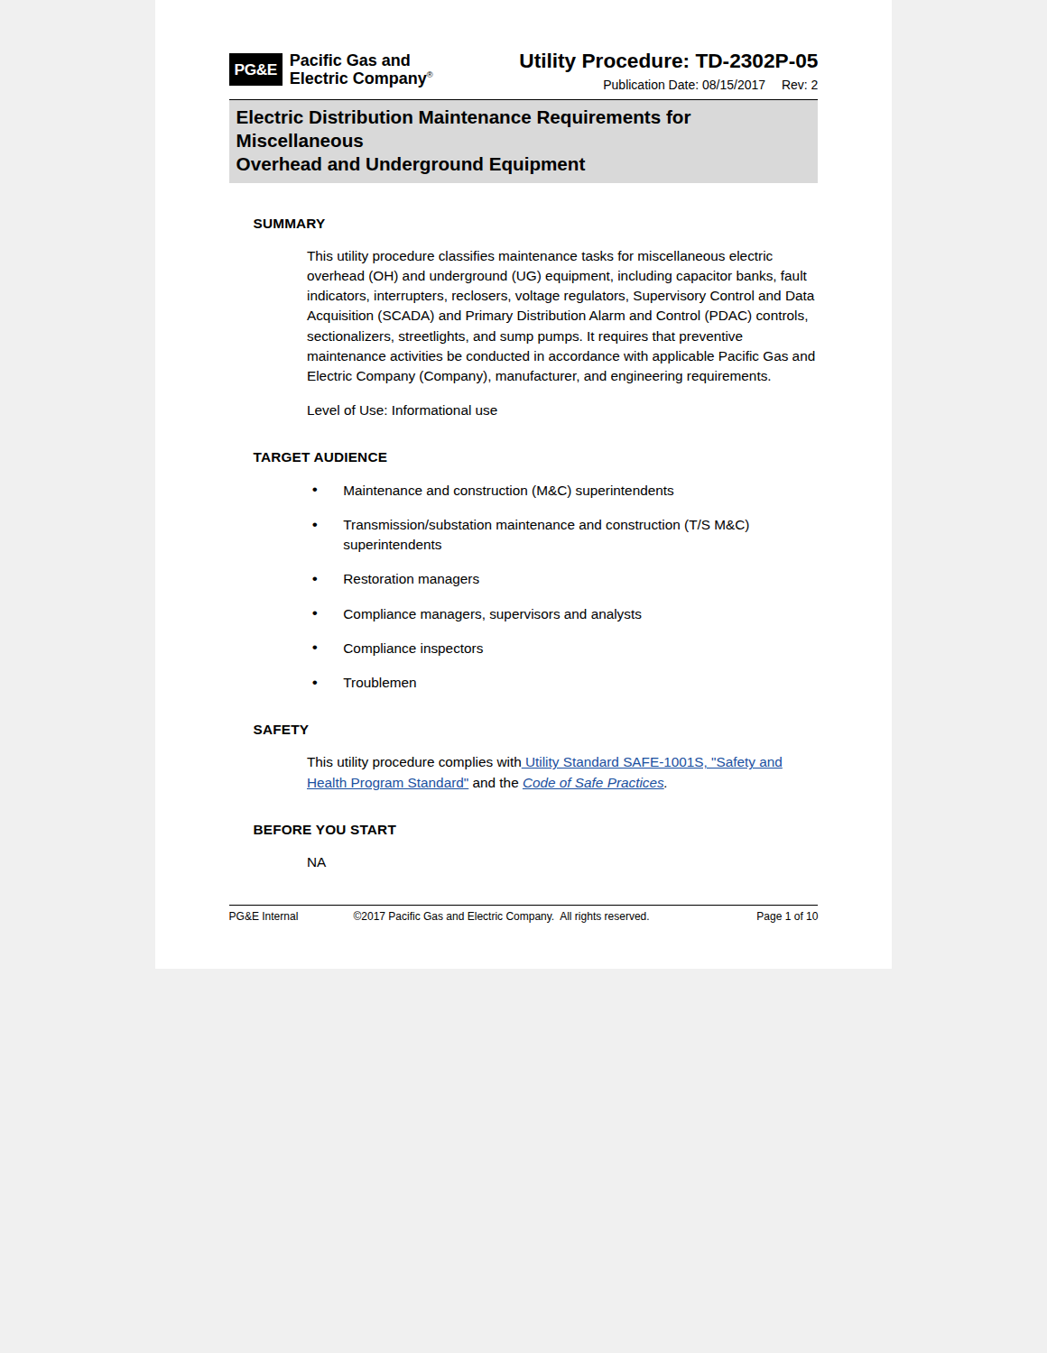PG&E
Pacific Gas and
Electric Company®
Utility Procedure: TD-2302P-05
Publication Date: 08/15/2017 Rev: 2
Electric Distribution Maintenance Requirements for Miscellaneous
Overhead and Underground Equipment
SUMMARY
This utility procedure classifies maintenance tasks for miscellaneous electric overhead (OH) and underground (UG) equipment, including capacitor banks, fault indicators, interrupters, reclosers, voltage regulators, Supervisory Control and Data Acquisition (SCADA) and Primary Distribution Alarm and Control (PDAC) controls, sectionalizers, streetlights, and sump pumps. It requires that preventive maintenance activities be conducted in accordance with applicable Pacific Gas and Electric Company (Company), manufacturer, and engineering requirements.
Level of Use: Informational use
TARGET AUDIENCE
Maintenance and construction (M&C) superintendents
Transmission/substation maintenance and construction (T/S M&C) superintendents
Restoration managers
Compliance managers, supervisors and analysts
Compliance inspectors
Troublemen
SAFETY
This utility procedure complies with Utility Standard SAFE-1001S, "Safety and Health Program Standard" and the Code of Safe Practices.
BEFORE YOU START
NA
PG&E Internal
©2017 Pacific Gas and Electric Company. All rights reserved.
Page 1 of 10